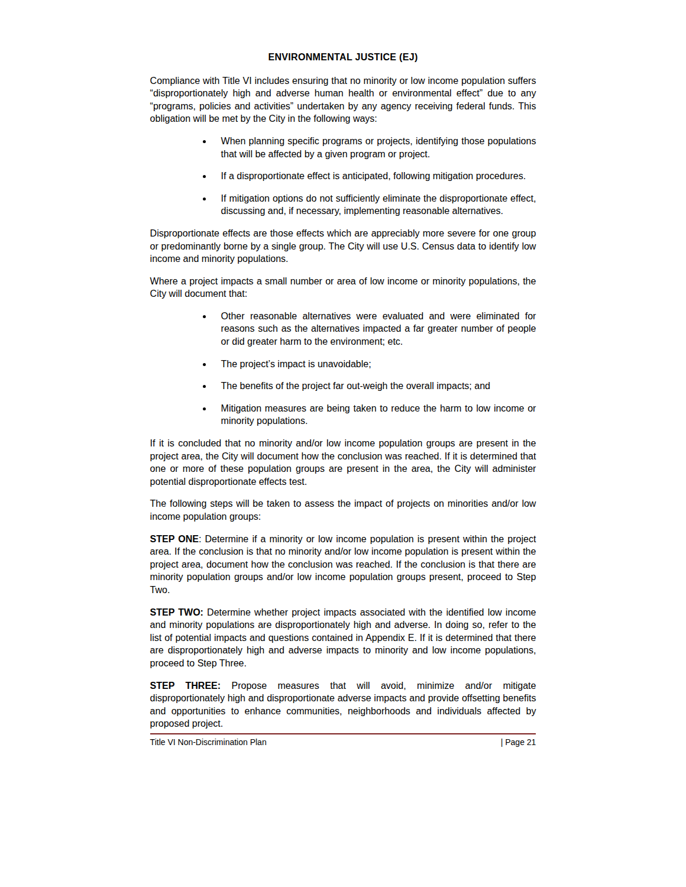ENVIRONMENTAL JUSTICE (EJ)
Compliance with Title VI includes ensuring that no minority or low income population suffers “disproportionately high and adverse human health or environmental effect” due to any “programs, policies and activities” undertaken by any agency receiving federal funds. This obligation will be met by the City in the following ways:
When planning specific programs or projects, identifying those populations that will be affected by a given program or project.
If a disproportionate effect is anticipated, following mitigation procedures.
If mitigation options do not sufficiently eliminate the disproportionate effect, discussing and, if necessary, implementing reasonable alternatives.
Disproportionate effects are those effects which are appreciably more severe for one group or predominantly borne by a single group. The City will use U.S. Census data to identify low income and minority populations.
Where a project impacts a small number or area of low income or minority populations, the City will document that:
Other reasonable alternatives were evaluated and were eliminated for reasons such as the alternatives impacted a far greater number of people or did greater harm to the environment; etc.
The project’s impact is unavoidable;
The benefits of the project far out-weigh the overall impacts; and
Mitigation measures are being taken to reduce the harm to low income or minority populations.
If it is concluded that no minority and/or low income population groups are present in the project area, the City will document how the conclusion was reached. If it is determined that one or more of these population groups are present in the area, the City will administer potential disproportionate effects test.
The following steps will be taken to assess the impact of projects on minorities and/or low income population groups:
STEP ONE: Determine if a minority or low income population is present within the project area. If the conclusion is that no minority and/or low income population is present within the project area, document how the conclusion was reached. If the conclusion is that there are minority population groups and/or low income population groups present, proceed to Step Two.
STEP TWO: Determine whether project impacts associated with the identified low income and minority populations are disproportionately high and adverse. In doing so, refer to the list of potential impacts and questions contained in Appendix E. If it is determined that there are disproportionately high and adverse impacts to minority and low income populations, proceed to Step Three.
STEP THREE: Propose measures that will avoid, minimize and/or mitigate disproportionately high and disproportionate adverse impacts and provide offsetting benefits and opportunities to enhance communities, neighborhoods and individuals affected by proposed project.
Title VI Non-Discrimination Plan | Page 21